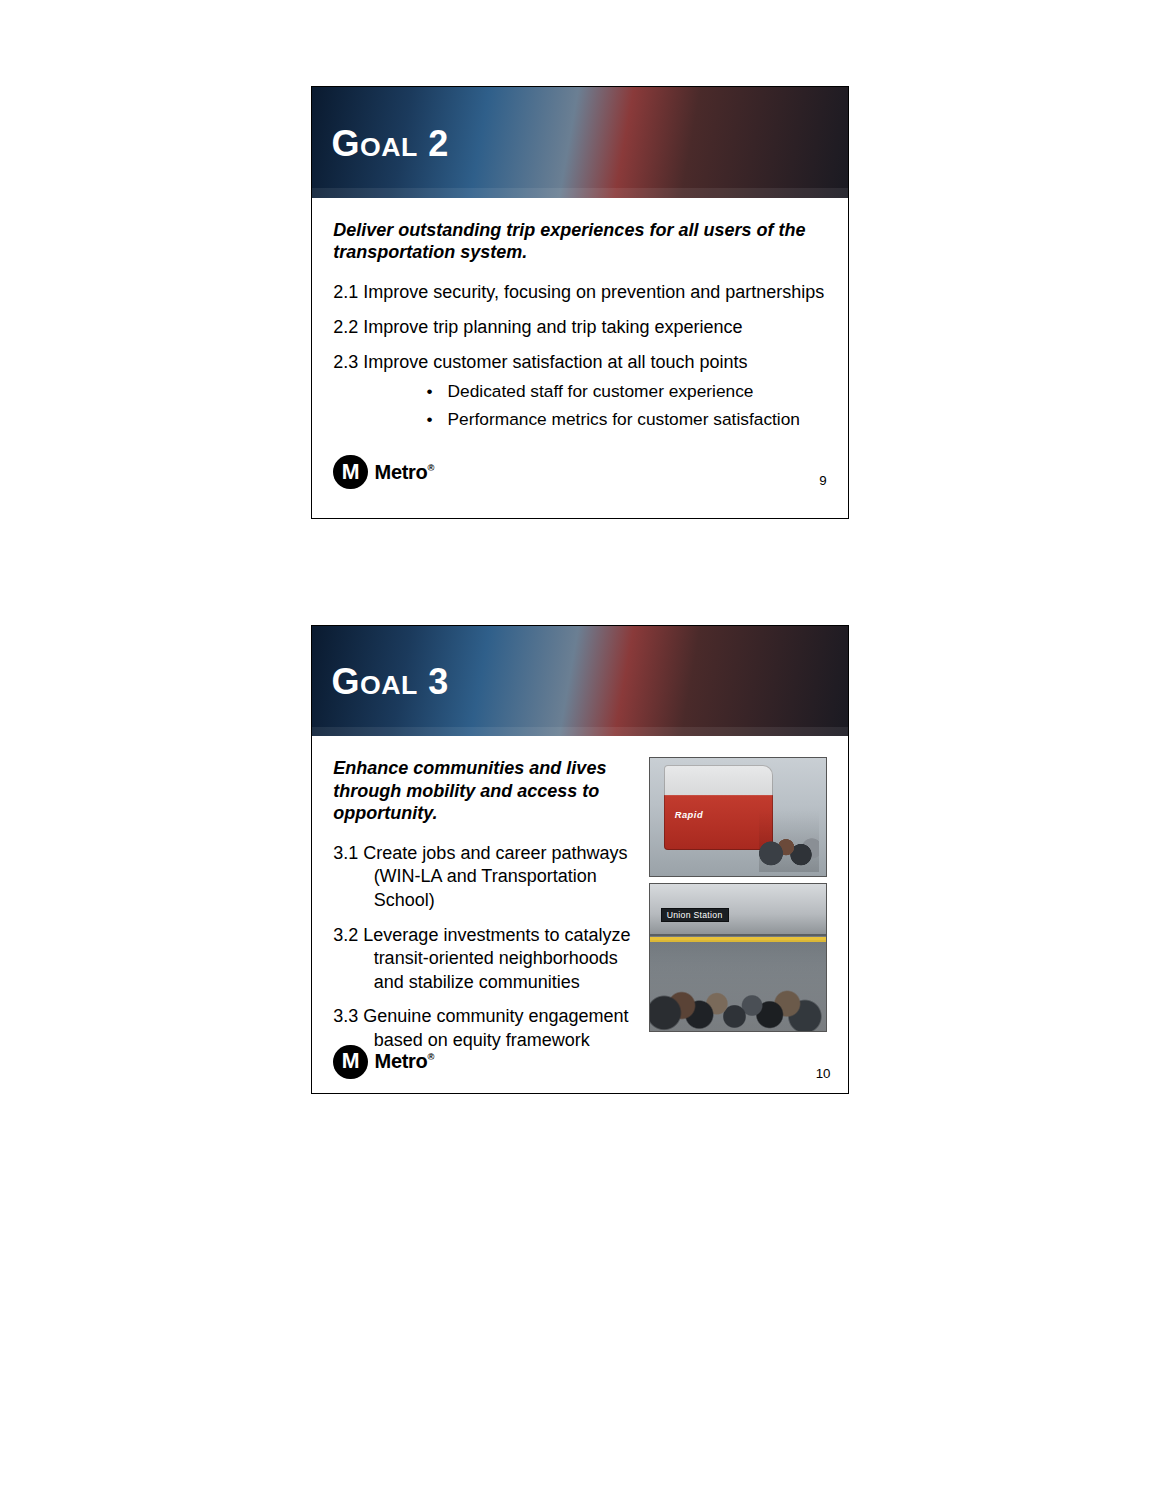GOAL 2
Deliver outstanding trip experiences for all users of the transportation system.
2.1 Improve security, focusing on prevention and partnerships
2.2 Improve trip planning and trip taking experience
2.3 Improve customer satisfaction at all touch points
Dedicated staff for customer experience
Performance metrics for customer satisfaction
M
Metro®
9
GOAL 3
Enhance communities and lives through mobility and access to opportunity.
3.1 Create jobs and career pathways (WIN-LA and Transportation School)
3.2 Leverage investments to catalyze transit-oriented neighborhoods and stabilize communities
3.3 Genuine community engagement based on equity framework
Union Station
M
Metro®
10